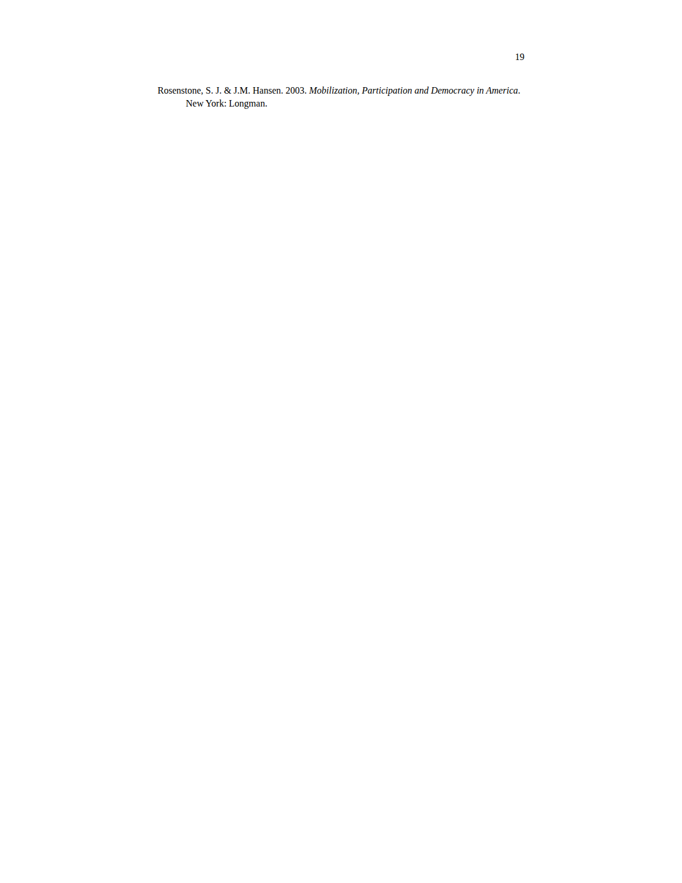19
Rosenstone, S. J. & J.M. Hansen. 2003. Mobilization, Participation and Democracy in America. New York: Longman.